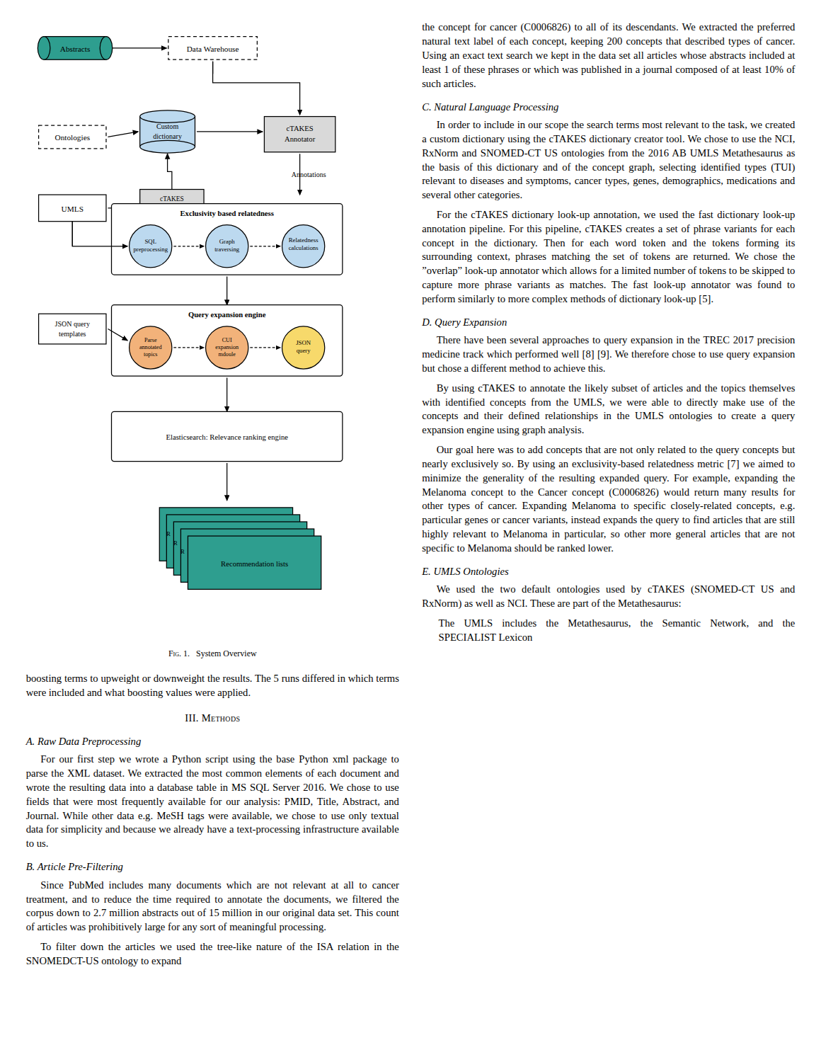Abstracts Data Warehouse Ontologies Custom dictionary cTAKES Annotator UMLS cTAKES Dictionary creator Annotations Exclusivity based relatedness SQL preprocessing Graph traversing Relatedness calculations JSON query templates Query expansion engine Parse annotated topics CUI expansion mdoule JSON query Elasticsearch: Relevance ranking engine R R R Recommendation lists
Fig. 1. System Overview
boosting terms to upweight or downweight the results. The 5 runs differed in which terms were included and what boosting values were applied.
III. Methods
A. Raw Data Preprocessing
For our first step we wrote a Python script using the base Python xml package to parse the XML dataset. We extracted the most common elements of each document and wrote the resulting data into a database table in MS SQL Server 2016. We chose to use fields that were most frequently available for our analysis: PMID, Title, Abstract, and Journal. While other data e.g. MeSH tags were available, we chose to use only textual data for simplicity and because we already have a text-processing infrastructure available to us.
B. Article Pre-Filtering
Since PubMed includes many documents which are not relevant at all to cancer treatment, and to reduce the time required to annotate the documents, we filtered the corpus down to 2.7 million abstracts out of 15 million in our original data set. This count of articles was prohibitively large for any sort of meaningful processing.
To filter down the articles we used the tree-like nature of the ISA relation in the SNOMEDCT-US ontology to expand
the concept for cancer (C0006826) to all of its descendants. We extracted the preferred natural text label of each concept, keeping 200 concepts that described types of cancer. Using an exact text search we kept in the data set all articles whose abstracts included at least 1 of these phrases or which was published in a journal composed of at least 10% of such articles.
C. Natural Language Processing
In order to include in our scope the search terms most relevant to the task, we created a custom dictionary using the cTAKES dictionary creator tool. We chose to use the NCI, RxNorm and SNOMED-CT US ontologies from the 2016 AB UMLS Metathesaurus as the basis of this dictionary and of the concept graph, selecting identified types (TUI) relevant to diseases and symptoms, cancer types, genes, demographics, medications and several other categories.
For the cTAKES dictionary look-up annotation, we used the fast dictionary look-up annotation pipeline. For this pipeline, cTAKES creates a set of phrase variants for each concept in the dictionary. Then for each word token and the tokens forming its surrounding context, phrases matching the set of tokens are returned. We chose the ”overlap” look-up annotator which allows for a limited number of tokens to be skipped to capture more phrase variants as matches. The fast look-up annotator was found to perform similarly to more complex methods of dictionary look-up [5].
D. Query Expansion
There have been several approaches to query expansion in the TREC 2017 precision medicine track which performed well [8] [9]. We therefore chose to use query expansion but chose a different method to achieve this.
By using cTAKES to annotate the likely subset of articles and the topics themselves with identified concepts from the UMLS, we were able to directly make use of the concepts and their defined relationships in the UMLS ontologies to create a query expansion engine using graph analysis.
Our goal here was to add concepts that are not only related to the query concepts but nearly exclusively so. By using an exclusivity-based relatedness metric [7] we aimed to minimize the generality of the resulting expanded query. For example, expanding the Melanoma concept to the Cancer concept (C0006826) would return many results for other types of cancer. Expanding Melanoma to specific closely-related concepts, e.g. particular genes or cancer variants, instead expands the query to find articles that are still highly relevant to Melanoma in particular, so other more general articles that are not specific to Melanoma should be ranked lower.
E. UMLS Ontologies
We used the two default ontologies used by cTAKES (SNOMED-CT US and RxNorm) as well as NCI. These are part of the Metathesaurus:
The UMLS includes the Metathesaurus, the Semantic Network, and the SPECIALIST Lexicon